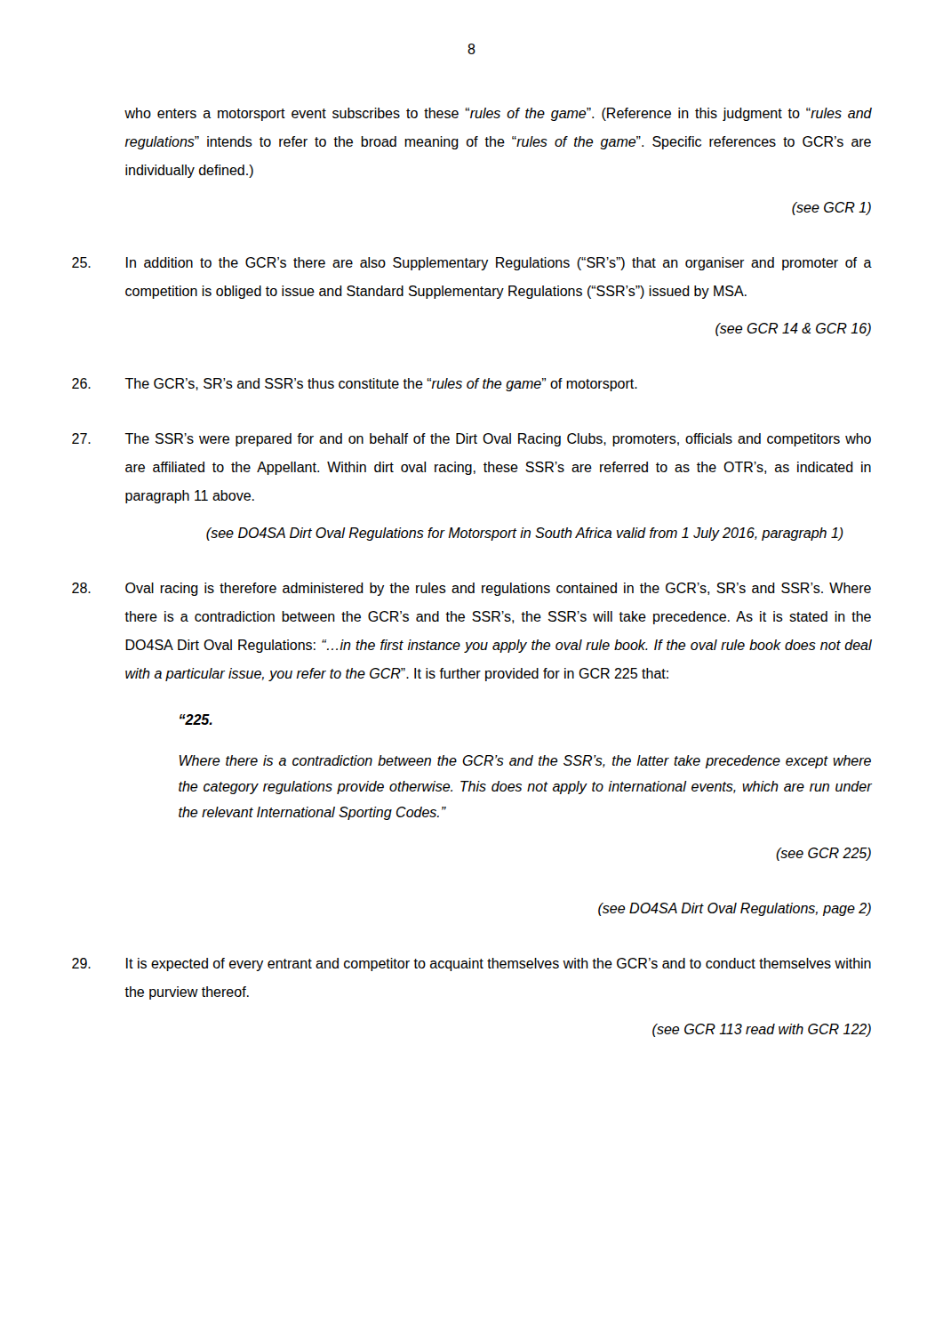8
who enters a motorsport event subscribes to these “rules of the game”. (Reference in this judgment to “rules and regulations” intends to refer to the broad meaning of the “rules of the game”. Specific references to GCR’s are individually defined.)
(see GCR 1)
25. In addition to the GCR’s there are also Supplementary Regulations (“SR’s”) that an organiser and promoter of a competition is obliged to issue and Standard Supplementary Regulations (“SSR’s”) issued by MSA.
(see GCR 14 & GCR 16)
26. The GCR’s, SR’s and SSR’s thus constitute the “rules of the game” of motorsport.
27. The SSR’s were prepared for and on behalf of the Dirt Oval Racing Clubs, promoters, officials and competitors who are affiliated to the Appellant. Within dirt oval racing, these SSR’s are referred to as the OTR’s, as indicated in paragraph 11 above.
(see DO4SA Dirt Oval Regulations for Motorsport in South Africa valid from 1 July 2016, paragraph 1)
28. Oval racing is therefore administered by the rules and regulations contained in the GCR’s, SR’s and SSR’s. Where there is a contradiction between the GCR’s and the SSR’s, the SSR’s will take precedence. As it is stated in the DO4SA Dirt Oval Regulations: “…in the first instance you apply the oval rule book. If the oval rule book does not deal with a particular issue, you refer to the GCR”. It is further provided for in GCR 225 that:
“225.
Where there is a contradiction between the GCR’s and the SSR’s, the latter take precedence except where the category regulations provide otherwise. This does not apply to international events, which are run under the relevant International Sporting Codes.”
(see GCR 225)
(see DO4SA Dirt Oval Regulations, page 2)
29. It is expected of every entrant and competitor to acquaint themselves with the GCR’s and to conduct themselves within the purview thereof.
(see GCR 113 read with GCR 122)